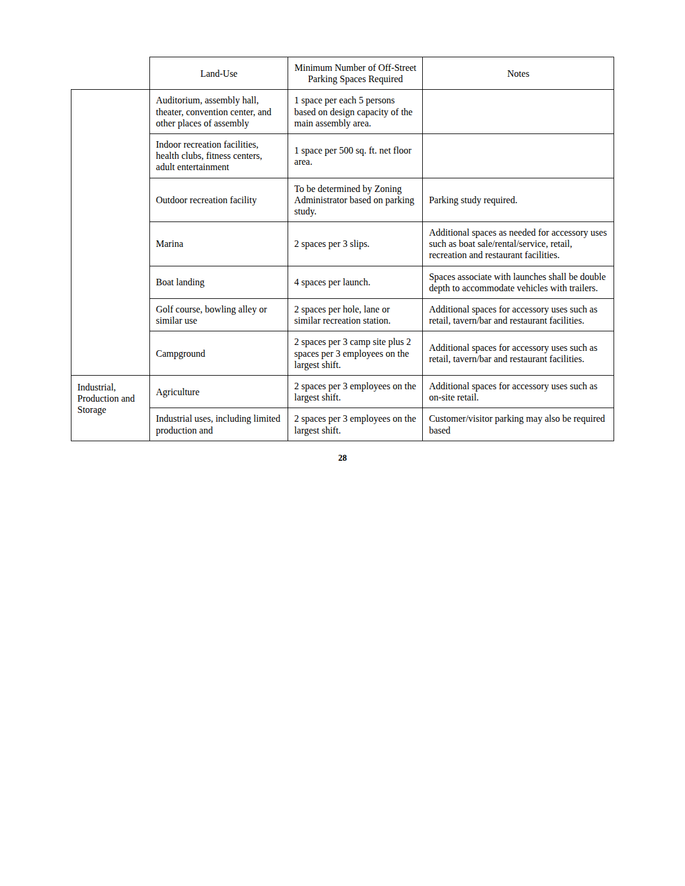| | Land-Use | Minimum Number of Off-Street Parking Spaces Required | Notes |
| --- | --- | --- | --- |
| | Auditorium, assembly hall, theater, convention center, and other places of assembly | 1 space per each 5 persons based on design capacity of the main assembly area. | |
| Indoor recreation facilities, health clubs, fitness centers, adult entertainment | 1 space per 500 sq. ft. net floor area. | |
| Outdoor recreation facility | To be determined by Zoning Administrator based on parking study. | Parking study required. |
| Marina | 2 spaces per 3 slips. | Additional spaces as needed for accessory uses such as boat sale/rental/service, retail, recreation and restaurant facilities. |
| Boat landing | 4 spaces per launch. | Spaces associate with launches shall be double depth to accommodate vehicles with trailers. |
| Golf course, bowling alley or similar use | 2 spaces per hole, lane or similar recreation station. | Additional spaces for accessory uses such as retail, tavern/bar and restaurant facilities. |
| Campground | 2 spaces per 3 camp site plus 2 spaces per 3 employees on the largest shift. | Additional spaces for accessory uses such as retail, tavern/bar and restaurant facilities. |
| Industrial, Production and Storage | Agriculture | 2 spaces per 3 employees on the largest shift. | Additional spaces for accessory uses such as on-site retail. |
| Industrial uses, including limited production and | 2 spaces per 3 employees on the largest shift. | Customer/visitor parking may also be required based |
28